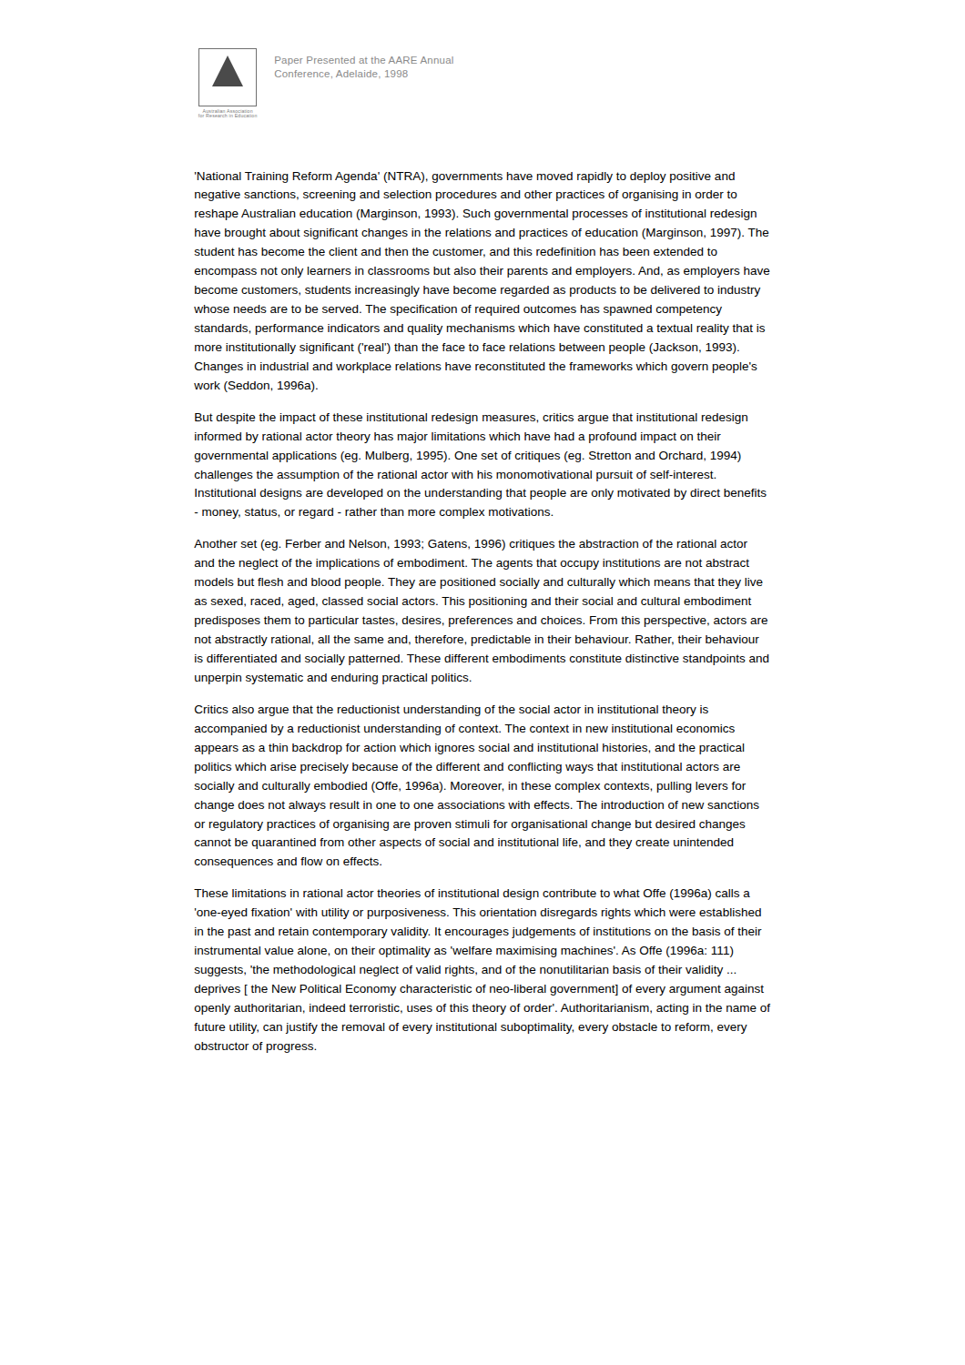Australian Association
for Research in Education
Paper Presented at the AARE Annual
Conference, Adelaide, 1998
'National Training Reform Agenda' (NTRA), governments have moved rapidly to deploy positive and negative sanctions, screening and selection procedures and other practices of organising in order to reshape Australian education (Marginson, 1993). Such governmental processes of institutional redesign have brought about significant changes in the relations and practices of education (Marginson, 1997). The student has become the client and then the customer, and this redefinition has been extended to encompass not only learners in classrooms but also their parents and employers. And, as employers have become customers, students increasingly have become regarded as products to be delivered to industry whose needs are to be served. The specification of required outcomes has spawned competency standards, performance indicators and quality mechanisms which have constituted a textual reality that is more institutionally significant ('real') than the face to face relations between people (Jackson, 1993). Changes in industrial and workplace relations have reconstituted the frameworks which govern people's work (Seddon, 1996a).
But despite the impact of these institutional redesign measures, critics argue that institutional redesign informed by rational actor theory has major limitations which have had a profound impact on their governmental applications (eg. Mulberg, 1995). One set of critiques (eg. Stretton and Orchard, 1994) challenges the assumption of the rational actor with his monomotivational pursuit of self-interest. Institutional designs are developed on the understanding that people are only motivated by direct benefits - money, status, or regard - rather than more complex motivations.
Another set (eg. Ferber and Nelson, 1993; Gatens, 1996) critiques the abstraction of the rational actor and the neglect of the implications of embodiment. The agents that occupy institutions are not abstract models but flesh and blood people. They are positioned socially and culturally which means that they live as sexed, raced, aged, classed social actors. This positioning and their social and cultural embodiment predisposes them to particular tastes, desires, preferences and choices. From this perspective, actors are not abstractly rational, all the same and, therefore, predictable in their behaviour. Rather, their behaviour is differentiated and socially patterned. These different embodiments constitute distinctive standpoints and unperpin systematic and enduring practical politics.
Critics also argue that the reductionist understanding of the social actor in institutional theory is accompanied by a reductionist understanding of context. The context in new institutional economics appears as a thin backdrop for action which ignores social and institutional histories, and the practical politics which arise precisely because of the different and conflicting ways that institutional actors are socially and culturally embodied (Offe, 1996a). Moreover, in these complex contexts, pulling levers for change does not always result in one to one associations with effects. The introduction of new sanctions or regulatory practices of organising are proven stimuli for organisational change but desired changes cannot be quarantined from other aspects of social and institutional life, and they create unintended consequences and flow on effects.
These limitations in rational actor theories of institutional design contribute to what Offe (1996a) calls a 'one-eyed fixation' with utility or purposiveness. This orientation disregards rights which were established in the past and retain contemporary validity. It encourages judgements of institutions on the basis of their instrumental value alone, on their optimality as 'welfare maximising machines'. As Offe (1996a: 111) suggests, 'the methodological neglect of valid rights, and of the nonutilitarian basis of their validity ... deprives [ the New Political Economy characteristic of neo-liberal government] of every argument against openly authoritarian, indeed terroristic, uses of this theory of order'. Authoritarianism, acting in the name of future utility, can justify the removal of every institutional suboptimality, every obstacle to reform, every obstructor of progress.